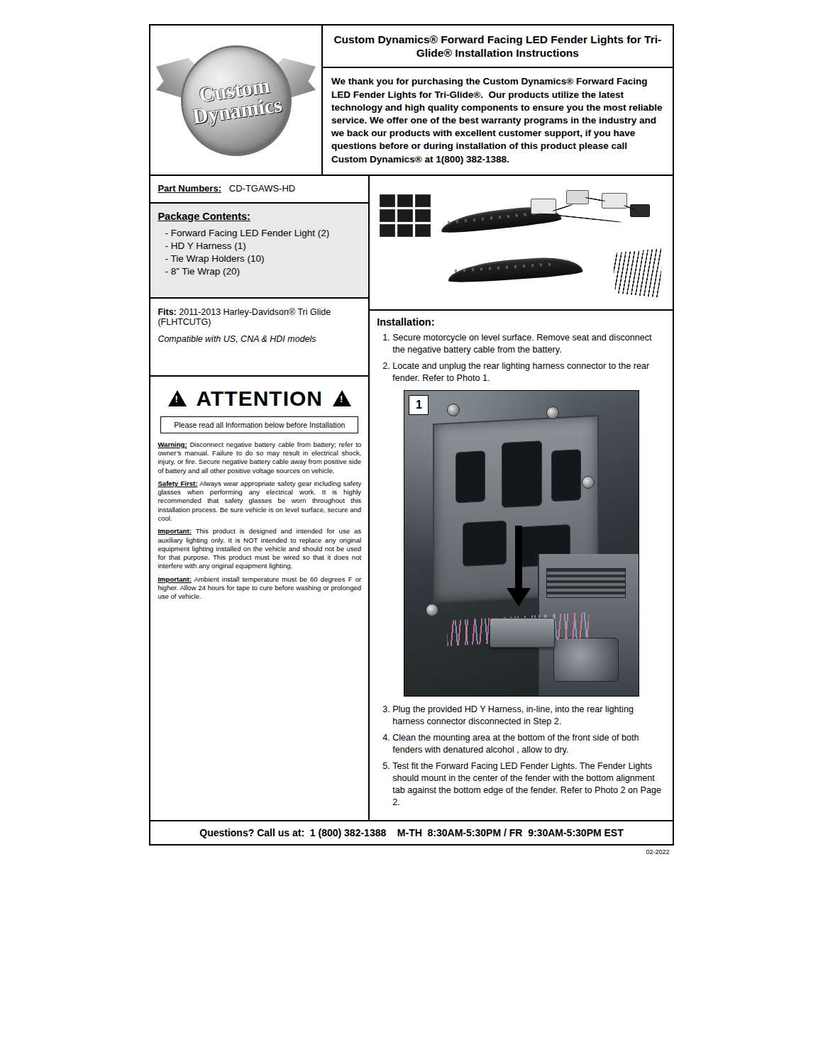Custom
Dynamics
Custom Dynamics® Forward Facing LED Fender Lights for Tri-Glide® Installation Instructions
We thank you for purchasing the Custom Dynamics® Forward Facing LED Fender Lights for Tri-Glide®. Our products utilize the latest technology and high quality components to ensure you the most reliable service. We offer one of the best warranty programs in the industry and we back our products with excellent customer support, if you have questions before or during installation of this product please call Custom Dynamics® at 1(800) 382-1388.
Part Numbers: CD-TGAWS-HD
Package Contents:
Forward Facing LED Fender Light (2)
HD Y Harness (1)
Tie Wrap Holders (10)
8” Tie Wrap (20)
Fits: 2011-2013 Harley-Davidson® Tri Glide (FLHTCUTG)
Compatible with US, CNA & HDI models
ATTENTION
Please read all Information below before Installation
Warning: Disconnect negative battery cable from battery; refer to owner’s manual. Failure to do so may result in electrical shock, injury, or fire. Secure negative battery cable away from positive side of battery and all other positive voltage sources on vehicle.
Safety First: Always wear appropriate safety gear including safety glasses when performing any electrical work. It is highly recommended that safety glasses be worn throughout this installation process. Be sure vehicle is on level surface, secure and cool.
Important: This product is designed and intended for use as auxiliary lighting only. It is NOT intended to replace any original equipment lighting installed on the vehicle and should not be used for that purpose. This product must be wired so that it does not interfere with any original equipment lighting.
Important: Ambient install temperature must be 60 degrees F or higher. Allow 24 hours for tape to cure before washing or prolonged use of vehicle.
Installation:
Secure motorcycle on level surface. Remove seat and disconnect the negative battery cable from the battery.
Locate and unplug the rear lighting harness connector to the rear fender. Refer to Photo 1.
1
Plug the provided HD Y Harness, in-line, into the rear lighting harness connector disconnected in Step 2.
Clean the mounting area at the bottom of the front side of both fenders with denatured alcohol , allow to dry.
Test fit the Forward Facing LED Fender Lights. The Fender Lights should mount in the center of the fender with the bottom alignment tab against the bottom edge of the fender. Refer to Photo 2 on Page 2.
Questions? Call us at: 1 (800) 382-1388 M-TH 8:30AM-5:30PM / FR 9:30AM-5:30PM EST
02-2022